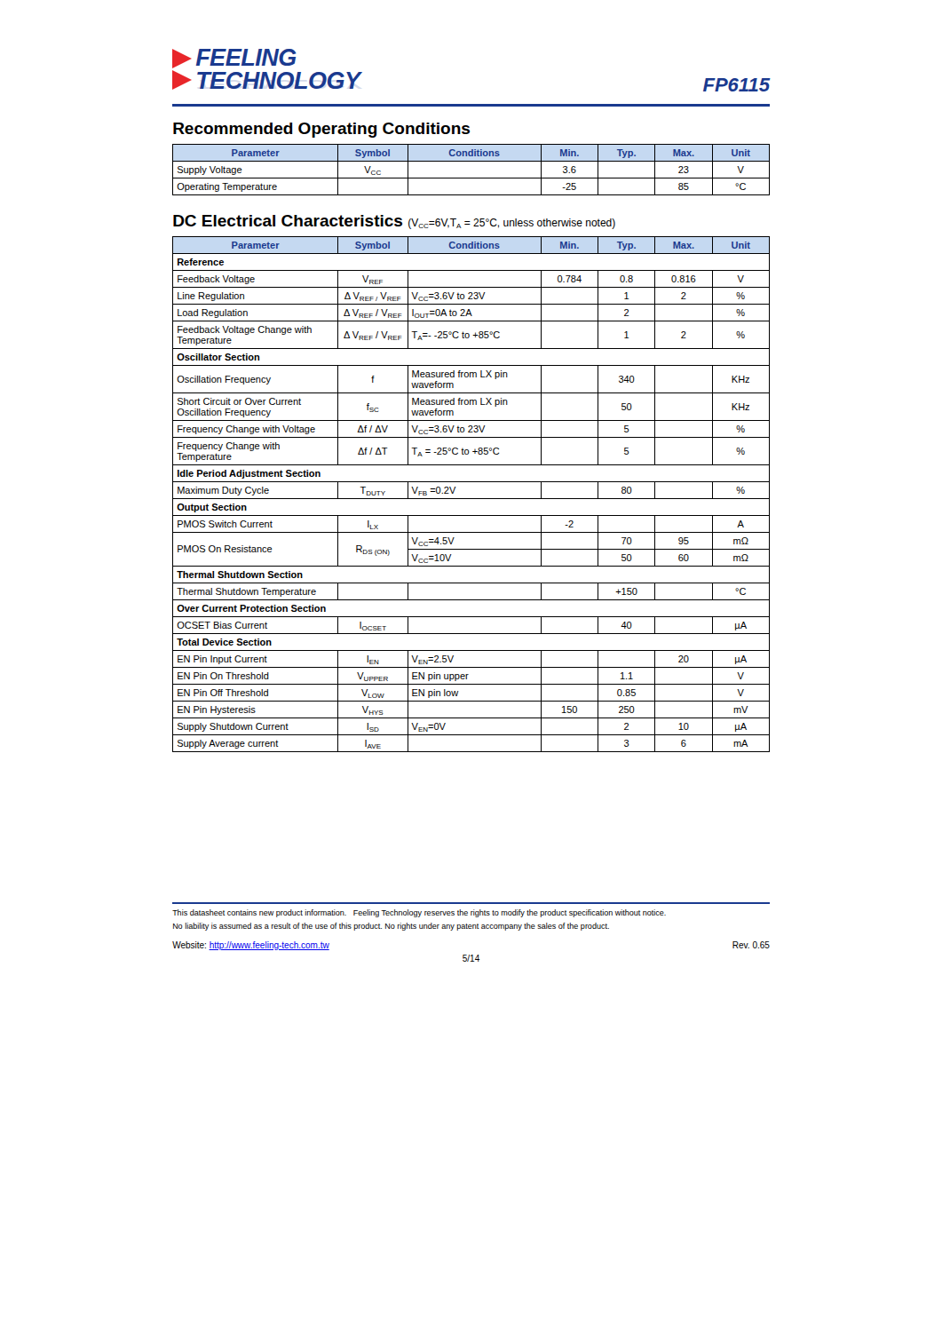FEELING TECHNOLOGY
TECHNOLOGY
FP6115
Recommended Operating Conditions
| Parameter | Symbol | Conditions | Min. | Typ. | Max. | Unit |
| --- | --- | --- | --- | --- | --- | --- |
| Supply Voltage | V CC | | 3.6 | | 23 | V |
| Operating Temperature | | | -25 | | 85 | °C |
DC Electrical Characteristics (VCC=6V,TA = 25°C, unless otherwise noted)
| Parameter | Symbol | Conditions | Min. | Typ. | Max. | Unit |
| --- | --- | --- | --- | --- | --- | --- |
| Reference |
| Feedback Voltage | V REF | | 0.784 | 0.8 | 0.816 | V |
| Line Regulation | Δ V REF / V REF | V CC =3.6V to 23V | | 1 | 2 | % |
| Load Regulation | Δ V REF / V REF | I OUT =0A to 2A | | 2 | | % |
| Feedback Voltage Change with Temperature | Δ V REF / V REF | T A =- -25°C to +85°C | | 1 | 2 | % |
| Oscillator Section |
| Oscillation Frequency | f | Measured from LX pin waveform | | 340 | | KHz |
| Short Circuit or Over Current Oscillation Frequency | f SC | Measured from LX pin waveform | | 50 | | KHz |
| Frequency Change with Voltage | Δf / ΔV | V CC =3.6V to 23V | | 5 | | % |
| Frequency Change with Temperature | Δf / ΔT | T A = -25°C to +85°C | | 5 | | % |
| Idle Period Adjustment Section |
| Maximum Duty Cycle | T DUTY | V FB =0.2V | | 80 | | % |
| Output Section |
| PMOS Switch Current | I LX | | -2 | | | A |
| PMOS On Resistance | R DS (ON) | V CC =4.5V | | 70 | 95 | mΩ |
| V CC =10V | | 50 | 60 | mΩ |
| Thermal Shutdown Section |
| Thermal Shutdown Temperature | | | | +150 | | °C |
| Over Current Protection Section |
| OCSET Bias Current | I OCSET | | | 40 | | µA |
| Total Device Section |
| EN Pin Input Current | I EN | V EN =2.5V | | | 20 | µA |
| EN Pin On Threshold | V UPPER | EN pin upper | | 1.1 | | V |
| EN Pin Off Threshold | V LOW | EN pin low | | 0.85 | | V |
| EN Pin Hysteresis | V HYS | | 150 | 250 | | mV |
| Supply Shutdown Current | I SD | V EN =0V | | 2 | 10 | µA |
| Supply Average current | I AVE | | | 3 | 6 | mA |
This datasheet contains new product information. Feeling Technology reserves the rights to modify the product specification without notice.
No liability is assumed as a result of the use of this product. No rights under any patent accompany the sales of the product.
Website: http://www.feeling-tech.com.tw Rev. 0.65
5/14